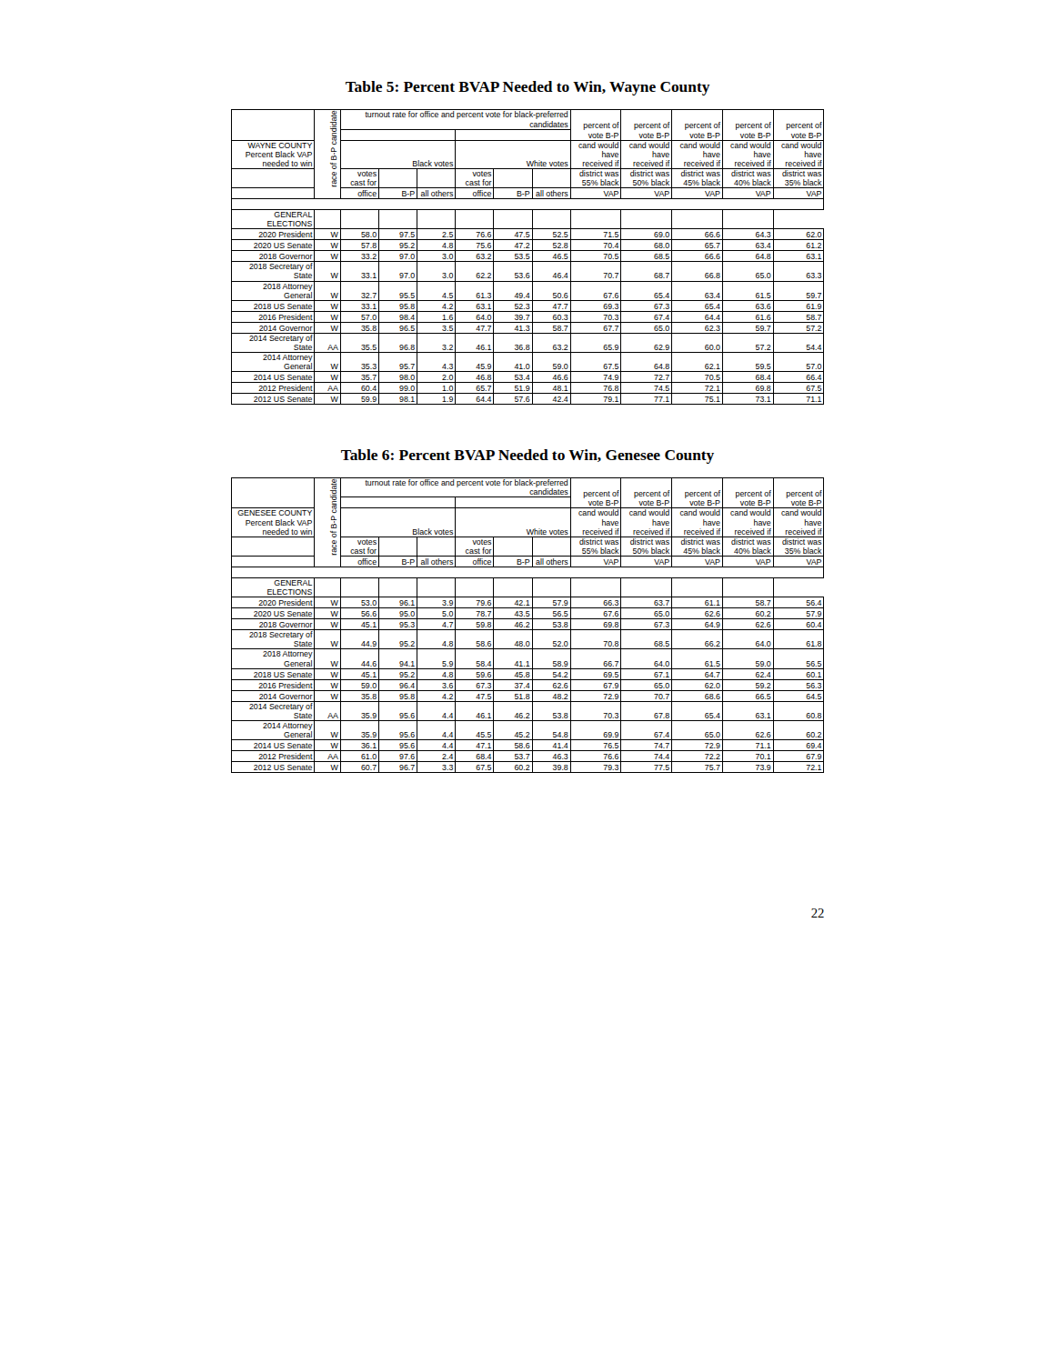Table 5: Percent BVAP Needed to Win, Wayne County
| | race of B-P candidate | turnout rate for office and percent vote for black-preferred candidates | percent of vote B-P | percent of vote B-P | percent of vote B-P | percent of vote B-P | percent of vote B-P |
| --- | --- | --- | --- | --- | --- | --- | --- |
| WAYNE COUNTY Percent Black VAP needed to win | Black votes | White votes | cand would have received if | cand would have received if | cand would have received if | cand would have received if | cand would have received if |
| | votes cast for | | | votes cast for | | | district was 55% black | district was 50% black | district was 45% black | district was 40% black | district was 35% black |
| | office | B-P | all others | office | B-P | all others | VAP | VAP | VAP | VAP | VAP |
| GENERAL ELECTIONS | | | | | | | | | | | |
| 2020 President | W | 58.0 | 97.5 | 2.5 | 76.6 | 47.5 | 52.5 | 71.5 | 69.0 | 66.6 | 64.3 | 62.0 |
| 2020 US Senate | W | 57.8 | 95.2 | 4.8 | 75.6 | 47.2 | 52.8 | 70.4 | 68.0 | 65.7 | 63.4 | 61.2 |
| 2018 Governor | W | 33.2 | 97.0 | 3.0 | 63.2 | 53.5 | 46.5 | 70.5 | 68.5 | 66.6 | 64.8 | 63.1 |
| 2018 Secretary of State | W | 33.1 | 97.0 | 3.0 | 62.2 | 53.6 | 46.4 | 70.7 | 68.7 | 66.8 | 65.0 | 63.3 |
| 2018 Attorney General | W | 32.7 | 95.5 | 4.5 | 61.3 | 49.4 | 50.6 | 67.6 | 65.4 | 63.4 | 61.5 | 59.7 |
| 2018 US Senate | W | 33.1 | 95.8 | 4.2 | 63.1 | 52.3 | 47.7 | 69.3 | 67.3 | 65.4 | 63.6 | 61.9 |
| 2016 President | W | 57.0 | 98.4 | 1.6 | 64.0 | 39.7 | 60.3 | 70.3 | 67.4 | 64.4 | 61.6 | 58.7 |
| 2014 Governor | W | 35.8 | 96.5 | 3.5 | 47.7 | 41.3 | 58.7 | 67.7 | 65.0 | 62.3 | 59.7 | 57.2 |
| 2014 Secretary of State | AA | 35.5 | 96.8 | 3.2 | 46.1 | 36.8 | 63.2 | 65.9 | 62.9 | 60.0 | 57.2 | 54.4 |
| 2014 Attorney General | W | 35.3 | 95.7 | 4.3 | 45.9 | 41.0 | 59.0 | 67.5 | 64.8 | 62.1 | 59.5 | 57.0 |
| 2014 US Senate | W | 35.7 | 98.0 | 2.0 | 46.8 | 53.4 | 46.6 | 74.9 | 72.7 | 70.5 | 68.4 | 66.4 |
| 2012 President | AA | 60.4 | 99.0 | 1.0 | 65.7 | 51.9 | 48.1 | 76.8 | 74.5 | 72.1 | 69.8 | 67.5 |
| 2012 US Senate | W | 59.9 | 98.1 | 1.9 | 64.4 | 57.6 | 42.4 | 79.1 | 77.1 | 75.1 | 73.1 | 71.1 |
Table 6: Percent BVAP Needed to Win, Genesee County
| | race of B-P candidate | turnout rate for office and percent vote for black-preferred candidates | percent of vote B-P | percent of vote B-P | percent of vote B-P | percent of vote B-P | percent of vote B-P |
| --- | --- | --- | --- | --- | --- | --- | --- |
| GENESEE COUNTY Percent Black VAP needed to win | Black votes | White votes | cand would have received if | cand would have received if | cand would have received if | cand would have received if | cand would have received if |
| | votes cast for | | | votes cast for | | | district was 55% black | district was 50% black | district was 45% black | district was 40% black | district was 35% black |
| | office | B-P | all others | office | B-P | all others | VAP | VAP | VAP | VAP | VAP |
| GENERAL ELECTIONS | | | | | | | | | | | |
| 2020 President | W | 53.0 | 96.1 | 3.9 | 79.6 | 42.1 | 57.9 | 66.3 | 63.7 | 61.1 | 58.7 | 56.4 |
| 2020 US Senate | W | 56.6 | 95.0 | 5.0 | 78.7 | 43.5 | 56.5 | 67.6 | 65.0 | 62.6 | 60.2 | 57.9 |
| 2018 Governor | W | 45.1 | 95.3 | 4.7 | 59.8 | 46.2 | 53.8 | 69.8 | 67.3 | 64.9 | 62.6 | 60.4 |
| 2018 Secretary of State | W | 44.9 | 95.2 | 4.8 | 58.6 | 48.0 | 52.0 | 70.8 | 68.5 | 66.2 | 64.0 | 61.8 |
| 2018 Attorney General | W | 44.6 | 94.1 | 5.9 | 58.4 | 41.1 | 58.9 | 66.7 | 64.0 | 61.5 | 59.0 | 56.5 |
| 2018 US Senate | W | 45.1 | 95.2 | 4.8 | 59.6 | 45.8 | 54.2 | 69.5 | 67.1 | 64.7 | 62.4 | 60.1 |
| 2016 President | W | 59.0 | 96.4 | 3.6 | 67.3 | 37.4 | 62.6 | 67.9 | 65.0 | 62.0 | 59.2 | 56.3 |
| 2014 Governor | W | 35.8 | 95.8 | 4.2 | 47.5 | 51.8 | 48.2 | 72.9 | 70.7 | 68.6 | 66.5 | 64.5 |
| 2014 Secretary of State | AA | 35.9 | 95.6 | 4.4 | 46.1 | 46.2 | 53.8 | 70.3 | 67.8 | 65.4 | 63.1 | 60.8 |
| 2014 Attorney General | W | 35.9 | 95.6 | 4.4 | 45.5 | 45.2 | 54.8 | 69.9 | 67.4 | 65.0 | 62.6 | 60.2 |
| 2014 US Senate | W | 36.1 | 95.6 | 4.4 | 47.1 | 58.6 | 41.4 | 76.5 | 74.7 | 72.9 | 71.1 | 69.4 |
| 2012 President | AA | 61.0 | 97.6 | 2.4 | 68.4 | 53.7 | 46.3 | 76.6 | 74.4 | 72.2 | 70.1 | 67.9 |
| 2012 US Senate | W | 60.7 | 96.7 | 3.3 | 67.5 | 60.2 | 39.8 | 79.3 | 77.5 | 75.7 | 73.9 | 72.1 |
22